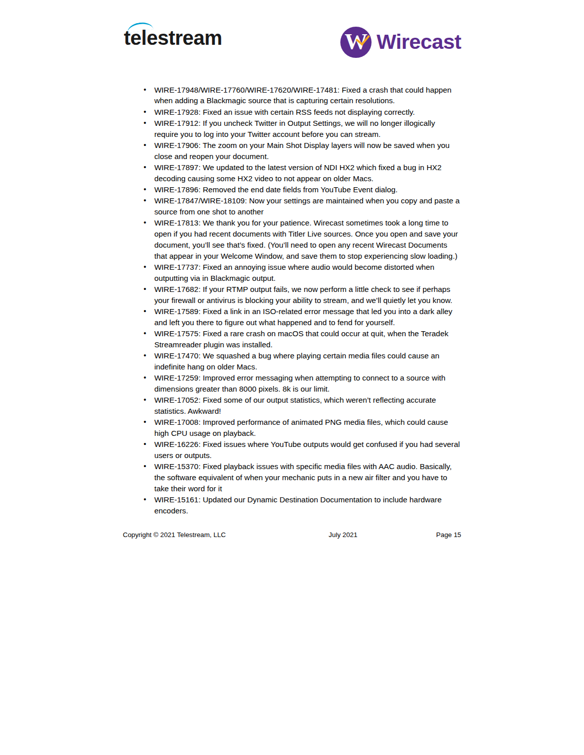telestream
W
Wirecast
WIRE-17948/WIRE-17760/WIRE-17620/WIRE-17481: Fixed a crash that could happen when adding a Blackmagic source that is capturing certain resolutions.
WIRE-17928: Fixed an issue with certain RSS feeds not displaying correctly.
WIRE-17912: If you uncheck Twitter in Output Settings, we will no longer illogically require you to log into your Twitter account before you can stream.
WIRE-17906: The zoom on your Main Shot Display layers will now be saved when you close and reopen your document.
WIRE-17897: We updated to the latest version of NDI HX2 which fixed a bug in HX2 decoding causing some HX2 video to not appear on older Macs.
WIRE-17896: Removed the end date fields from YouTube Event dialog.
WIRE-17847/WIRE-18109: Now your settings are maintained when you copy and paste a source from one shot to another
WIRE-17813: We thank you for your patience. Wirecast sometimes took a long time to open if you had recent documents with Titler Live sources. Once you open and save your document, you’ll see that’s fixed. (You’ll need to open any recent Wirecast Documents that appear in your Welcome Window, and save them to stop experiencing slow loading.)
WIRE-17737: Fixed an annoying issue where audio would become distorted when outputting via in Blackmagic output.
WIRE-17682: If your RTMP output fails, we now perform a little check to see if perhaps your firewall or antivirus is blocking your ability to stream, and we’ll quietly let you know.
WIRE-17589: Fixed a link in an ISO-related error message that led you into a dark alley and left you there to figure out what happened and to fend for yourself.
WIRE-17575: Fixed a rare crash on macOS that could occur at quit, when the Teradek Streamreader plugin was installed.
WIRE-17470: We squashed a bug where playing certain media files could cause an indefinite hang on older Macs.
WIRE-17259: Improved error messaging when attempting to connect to a source with dimensions greater than 8000 pixels. 8k is our limit.
WIRE-17052: Fixed some of our output statistics, which weren’t reflecting accurate statistics. Awkward!
WIRE-17008: Improved performance of animated PNG media files, which could cause high CPU usage on playback.
WIRE-16226: Fixed issues where YouTube outputs would get confused if you had several users or outputs.
WIRE-15370: Fixed playback issues with specific media files with AAC audio. Basically, the software equivalent of when your mechanic puts in a new air filter and you have to take their word for it
WIRE-15161: Updated our Dynamic Destination Documentation to include hardware encoders.
Copyright © 2021 Telestream, LLC July 2021 Page 15